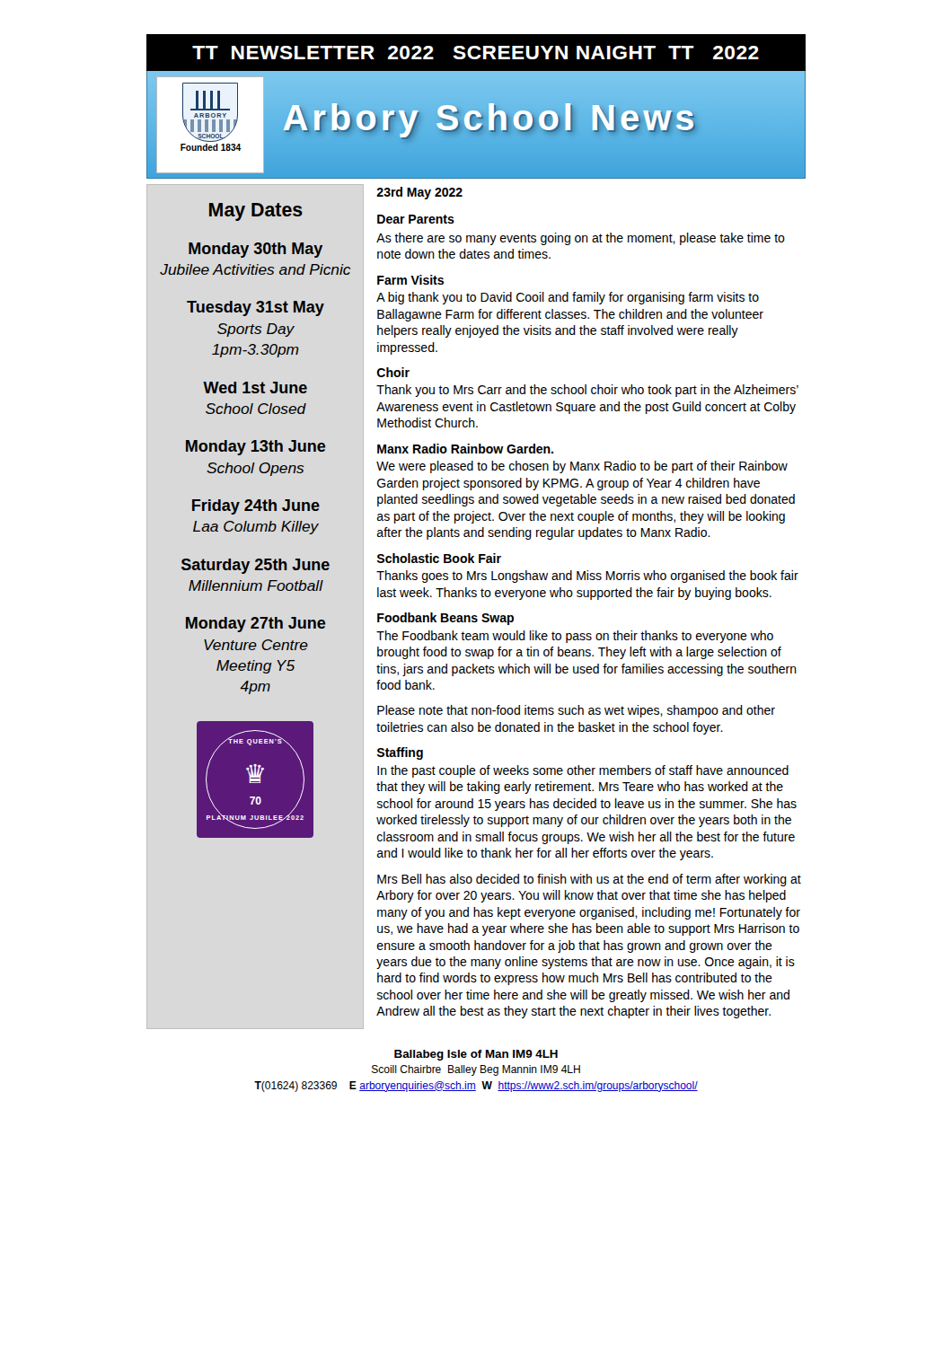TT NEWSLETTER 2022 SCREEUYN NAIGHT TT 2022
ARBORY
SCHOOL
Founded 1834
Arbory School News
May Dates
Monday 30th May
Jubilee Activities and Picnic
Tuesday 31st May
Sports Day
1pm-3.30pm
Wed 1st June
School Closed
Monday 13th June
School Opens
Friday 24th June
Laa Columb Killey
Saturday 25th June
Millennium Football
Monday 27th June
Venture Centre
Meeting Y5
4pm
THE QUEEN'S
♛
70
PLATINUM JUBILEE 2022
23rd May 2022
Dear Parents
As there are so many events going on at the moment, please take time to note down the dates and times.
Farm Visits
A big thank you to David Cooil and family for organising farm visits to Ballagawne Farm for different classes. The children and the volunteer helpers really enjoyed the visits and the staff involved were really impressed.
Choir
Thank you to Mrs Carr and the school choir who took part in the Alzheimers’ Awareness event in Castletown Square and the post Guild concert at Colby Methodist Church.
Manx Radio Rainbow Garden.
We were pleased to be chosen by Manx Radio to be part of their Rainbow Garden project sponsored by KPMG. A group of Year 4 children have planted seedlings and sowed vegetable seeds in a new raised bed donated as part of the project. Over the next couple of months, they will be looking after the plants and sending regular updates to Manx Radio.
Scholastic Book Fair
Thanks goes to Mrs Longshaw and Miss Morris who organised the book fair last week. Thanks to everyone who supported the fair by buying books.
Foodbank Beans Swap
The Foodbank team would like to pass on their thanks to everyone who brought food to swap for a tin of beans. They left with a large selection of tins, jars and packets which will be used for families accessing the southern food bank.
Please note that non-food items such as wet wipes, shampoo and other toiletries can also be donated in the basket in the school foyer.
Staffing
In the past couple of weeks some other members of staff have announced that they will be taking early retirement. Mrs Teare who has worked at the school for around 15 years has decided to leave us in the summer. She has worked tirelessly to support many of our children over the years both in the classroom and in small focus groups. We wish her all the best for the future and I would like to thank her for all her efforts over the years.
Mrs Bell has also decided to finish with us at the end of term after working at Arbory for over 20 years. You will know that over that time she has helped many of you and has kept everyone organised, including me! Fortunately for us, we have had a year where she has been able to support Mrs Harrison to ensure a smooth handover for a job that has grown and grown over the years due to the many online systems that are now in use. Once again, it is hard to find words to express how much Mrs Bell has contributed to the school over her time here and she will be greatly missed. We wish her and Andrew all the best as they start the next chapter in their lives together.
Ballabeg Isle of Man IM9 4LH
Scoill Chairbre Balley Beg Mannin IM9 4LH
T(01624) 823369 E arboryenquiries@sch.im W https://www2.sch.im/groups/arboryschool/